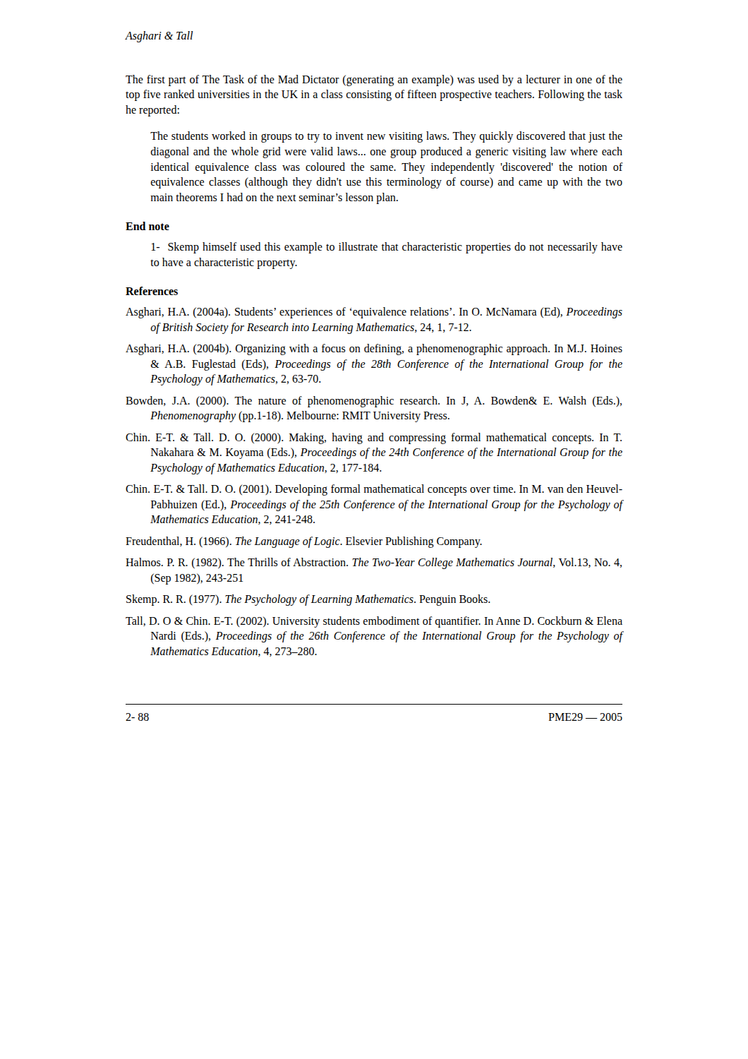Asghari & Tall
The first part of The Task of the Mad Dictator (generating an example) was used by a lecturer in one of the top five ranked universities in the UK in a class consisting of fifteen prospective teachers. Following the task he reported:
The students worked in groups to try to invent new visiting laws. They quickly discovered that just the diagonal and the whole grid were valid laws... one group produced a generic visiting law where each identical equivalence class was coloured the same. They independently 'discovered' the notion of equivalence classes (although they didn't use this terminology of course) and came up with the two main theorems I had on the next seminar’s lesson plan.
End note
1- Skemp himself used this example to illustrate that characteristic properties do not necessarily have to have a characteristic property.
References
Asghari, H.A. (2004a). Students’ experiences of ‘equivalence relations’. In O. McNamara (Ed), Proceedings of British Society for Research into Learning Mathematics, 24, 1, 7-12.
Asghari, H.A. (2004b). Organizing with a focus on defining, a phenomenographic approach. In M.J. Hoines & A.B. Fuglestad (Eds), Proceedings of the 28th Conference of the International Group for the Psychology of Mathematics, 2, 63-70.
Bowden, J.A. (2000). The nature of phenomenographic research. In J, A. Bowden& E. Walsh (Eds.), Phenomenography (pp.1-18). Melbourne: RMIT University Press.
Chin. E-T. & Tall. D. O. (2000). Making, having and compressing formal mathematical concepts. In T. Nakahara & M. Koyama (Eds.), Proceedings of the 24th Conference of the International Group for the Psychology of Mathematics Education, 2, 177-184.
Chin. E-T. & Tall. D. O. (2001). Developing formal mathematical concepts over time. In M. van den Heuvel-Pabhuizen (Ed.), Proceedings of the 25th Conference of the International Group for the Psychology of Mathematics Education, 2, 241-248.
Freudenthal, H. (1966). The Language of Logic. Elsevier Publishing Company.
Halmos. P. R. (1982). The Thrills of Abstraction. The Two-Year College Mathematics Journal, Vol.13, No. 4, (Sep 1982), 243-251
Skemp. R. R. (1977). The Psychology of Learning Mathematics. Penguin Books.
Tall, D. O & Chin. E-T. (2002). University students embodiment of quantifier. In Anne D. Cockburn & Elena Nardi (Eds.), Proceedings of the 26th Conference of the International Group for the Psychology of Mathematics Education, 4, 273–280.
2- 88 PME29 — 2005